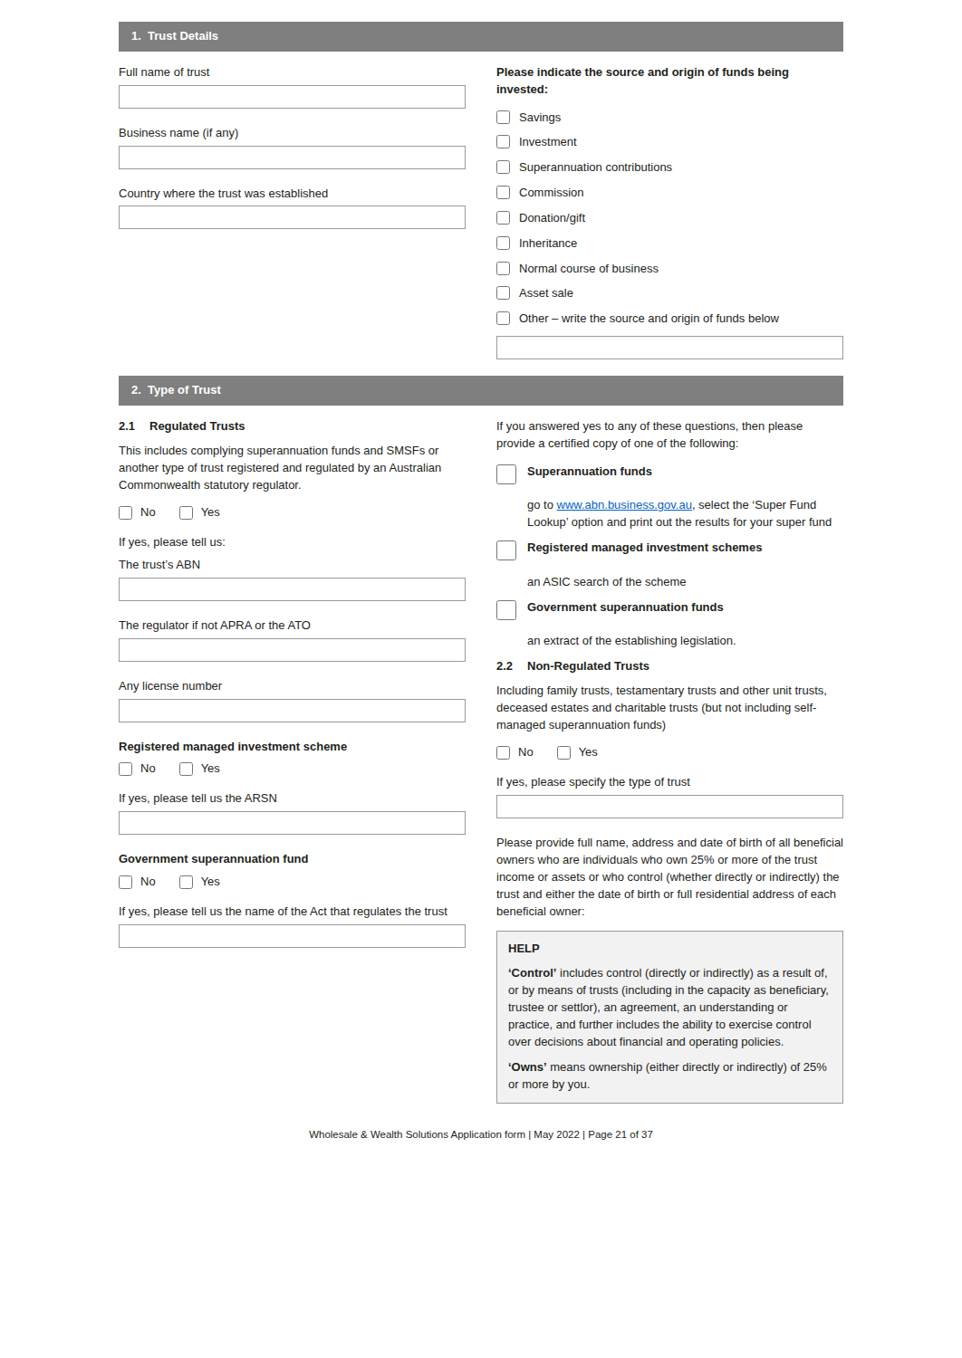1. Trust Details
Full name of trust Business name (if any) Country where the trust was established
Please indicate the source and origin of funds being invested:
Savings
Investment
Superannuation contributions
Commission
Donation/gift
Inheritance
Normal course of business
Asset sale
Other – write the source and origin of funds below
2. Type of Trust
2.1 Regulated Trusts
This includes complying superannuation funds and SMSFs or another type of trust registered and regulated by an Australian Commonwealth statutory regulator.
No Yes
If yes, please tell us:
The trust’s ABN The regulator if not APRA or the ATO Any license number
Registered managed investment scheme
No Yes
If yes, please tell us the ARSN
Government superannuation fund
No Yes
If yes, please tell us the name of the Act that regulates the trust
If you answered yes to any of these questions, then please provide a certified copy of one of the following:
Superannuation funds
go to www.abn.business.gov.au, select the ‘Super Fund Lookup’ option and print out the results for your super fund
Registered managed investment schemes
an ASIC search of the scheme
Government superannuation funds
an extract of the establishing legislation.
2.2 Non-Regulated Trusts
Including family trusts, testamentary trusts and other unit trusts, deceased estates and charitable trusts (but not including self- managed superannuation funds)
No Yes
If yes, please specify the type of trust
Please provide full name, address and date of birth of all beneficial owners who are individuals who own 25% or more of the trust income or assets or who control (whether directly or indirectly) the trust and either the date of birth or full residential address of each beneficial owner:
HELP
‘Control’ includes control (directly or indirectly) as a result of, or by means of trusts (including in the capacity as beneficiary, trustee or settlor), an agreement, an understanding or practice, and further includes the ability to exercise control over decisions about financial and operating policies.
‘Owns’ means ownership (either directly or indirectly) of 25% or more by you.
Wholesale & Wealth Solutions Application form | May 2022 | Page 21 of 37